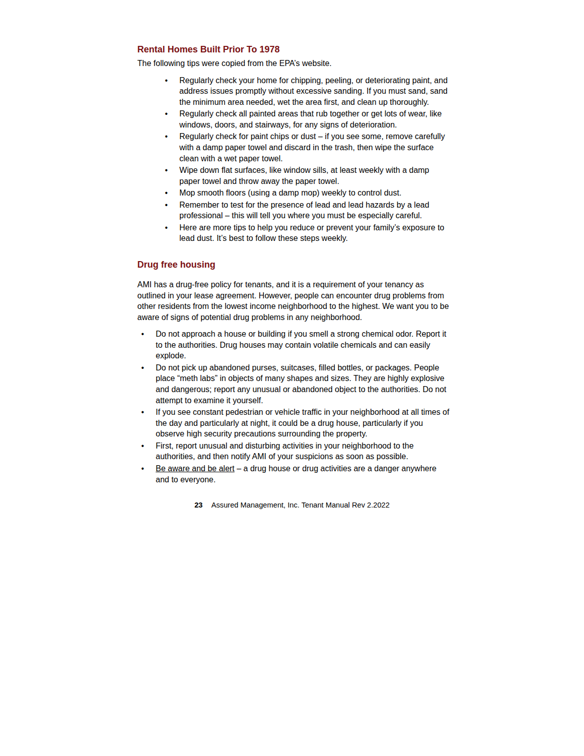Rental Homes Built Prior To 1978
The following tips were copied from the EPA’s website.
Regularly check your home for chipping, peeling, or deteriorating paint, and address issues promptly without excessive sanding. If you must sand, sand the minimum area needed, wet the area first, and clean up thoroughly.
Regularly check all painted areas that rub together or get lots of wear, like windows, doors, and stairways, for any signs of deterioration.
Regularly check for paint chips or dust – if you see some, remove carefully with a damp paper towel and discard in the trash, then wipe the surface clean with a wet paper towel.
Wipe down flat surfaces, like window sills, at least weekly with a damp paper towel and throw away the paper towel.
Mop smooth floors (using a damp mop) weekly to control dust.
Remember to test for the presence of lead and lead hazards by a lead professional – this will tell you where you must be especially careful.
Here are more tips to help you reduce or prevent your family’s exposure to lead dust. It’s best to follow these steps weekly.
Drug free housing
AMI has a drug-free policy for tenants, and it is a requirement of your tenancy as outlined in your lease agreement. However, people can encounter drug problems from other residents from the lowest income neighborhood to the highest. We want you to be aware of signs of potential drug problems in any neighborhood.
Do not approach a house or building if you smell a strong chemical odor. Report it to the authorities. Drug houses may contain volatile chemicals and can easily explode.
Do not pick up abandoned purses, suitcases, filled bottles, or packages. People place “meth labs” in objects of many shapes and sizes. They are highly explosive and dangerous; report any unusual or abandoned object to the authorities. Do not attempt to examine it yourself.
If you see constant pedestrian or vehicle traffic in your neighborhood at all times of the day and particularly at night, it could be a drug house, particularly if you observe high security precautions surrounding the property.
First, report unusual and disturbing activities in your neighborhood to the authorities, and then notify AMI of your suspicions as soon as possible.
Be aware and be alert – a drug house or drug activities are a danger anywhere and to everyone.
23 Assured Management, Inc. Tenant Manual Rev 2.2022